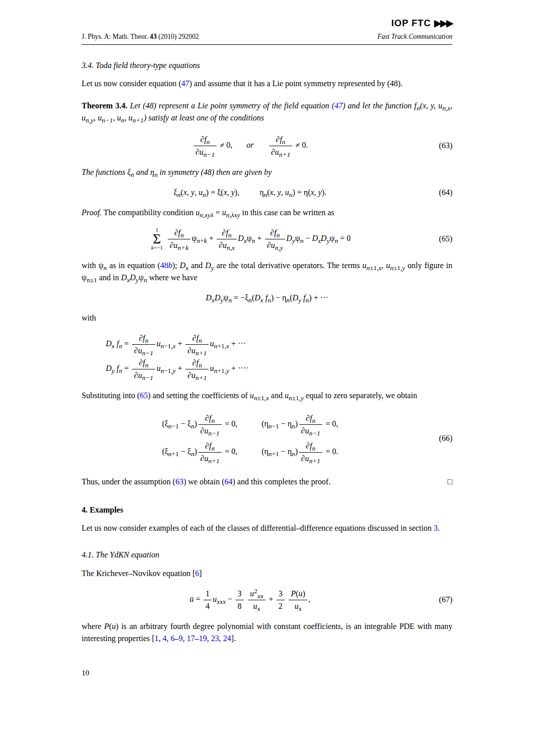IOP FTC ▶▶▶
J. Phys. A: Math. Theor. 43 (2010) 292002
Fast Track Communication
3.4. Toda field theory-type equations
Let us now consider equation (47) and assume that it has a Lie point symmetry represented by (48).
Theorem 3.4. Let (48) represent a Lie point symmetry of the field equation (47) and let the function fn(x, y, un,x, un,y, un−1, un, un+1) satisfy at least one of the conditions
∂fn∂un−1 ≠ 0, or ∂fn∂un+1 ≠ 0.
(63)
The functions ξn and ηn in symmetry (48) then are given by
ξn(x, y, un) = ξ(x, y), ηn(x, y, un) = η(x, y).
(64)
Proof. The compatibility condition un,xyλ = un,λxy in this case can be written as
1 Σk=−1 ∂fn∂un+kψn+k + ∂fn∂un,x Dxψn + ∂fn∂un,y Dyψn − Dx Dyψn = 0
(65)
with ψn as in equation (48b); Dx and Dy are the total derivative operators. The terms un±1,x, un±1,y only figure in ψn±1 and in Dx Dyψn where we have
Dx Dyψn = −ξn(Dx fn) − ηn(Dy fn) + ···
with
Dx fn = ∂fn∂un−1 un−1,x + ∂fn∂un+1 un+1,x + ···
Dy fn = ∂fn∂un−1 un−1,y + ∂fn∂un+1 un+1,y + ····
Substituting into (65) and setting the coefficients of un±1,x and un±1,y equal to zero separately, we obtain
(ξn−1 − ξn)∂fn∂un−1 = 0, (ηn−1 − ηn)∂fn∂un−1 = 0,
(ξn+1 − ξn)∂fn∂un+1 = 0, (ηn+1 − ηn)∂fn∂un+1 = 0.
(66)
Thus, under the assumption (63) we obtain (64) and this completes the proof. □
4. Examples
Let us now consider examples of each of the classes of differential–difference equations discussed in section 3.
4.1. The YdKN equation
The Krichever–Novikov equation [6]
u̇ = 14 uxxx − 38 u2xx ux + 32 P(u) ux,
(67)
where P(u) is an arbitrary fourth degree polynomial with constant coefficients, is an integrable PDE with many interesting properties [1, 4, 6–9, 17–19, 23, 24].
10